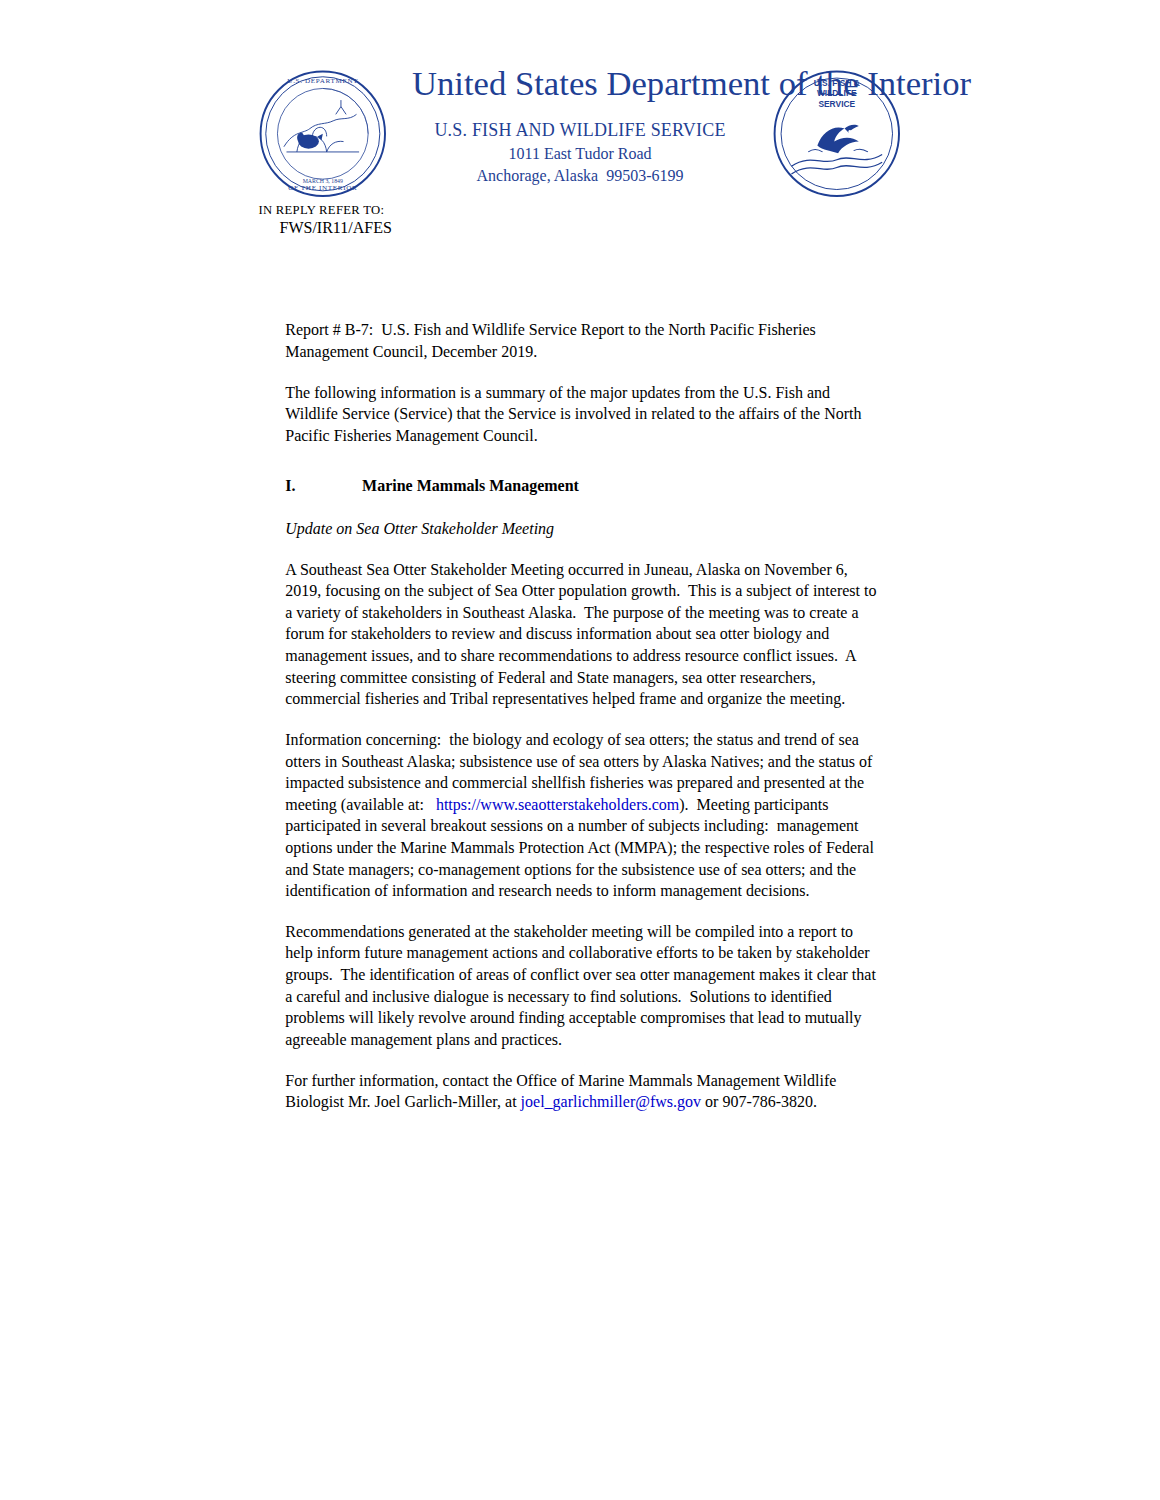U.S. DEPARTMENT OF THE INTERIOR MARCH 3, 1849
U.S. FISH & WILDLIFE SERVICE
United States Department of the Interior
U.S. FISH AND WILDLIFE SERVICE
1011 East Tudor Road
Anchorage, Alaska 99503-6199
IN REPLY REFER TO:
FWS/IR11/AFES
Report # B-7: U.S. Fish and Wildlife Service Report to the North Pacific Fisheries Management Council, December 2019.
The following information is a summary of the major updates from the U.S. Fish and Wildlife Service (Service) that the Service is involved in related to the affairs of the North Pacific Fisheries Management Council.
I. Marine Mammals Management
Update on Sea Otter Stakeholder Meeting
A Southeast Sea Otter Stakeholder Meeting occurred in Juneau, Alaska on November 6, 2019, focusing on the subject of Sea Otter population growth. This is a subject of interest to a variety of stakeholders in Southeast Alaska. The purpose of the meeting was to create a forum for stakeholders to review and discuss information about sea otter biology and management issues, and to share recommendations to address resource conflict issues. A steering committee consisting of Federal and State managers, sea otter researchers, commercial fisheries and Tribal representatives helped frame and organize the meeting.
Information concerning: the biology and ecology of sea otters; the status and trend of sea otters in Southeast Alaska; subsistence use of sea otters by Alaska Natives; and the status of impacted subsistence and commercial shellfish fisheries was prepared and presented at the meeting (available at: https://www.seaotterstakeholders.com). Meeting participants participated in several breakout sessions on a number of subjects including: management options under the Marine Mammals Protection Act (MMPA); the respective roles of Federal and State managers; co-management options for the subsistence use of sea otters; and the identification of information and research needs to inform management decisions.
Recommendations generated at the stakeholder meeting will be compiled into a report to help inform future management actions and collaborative efforts to be taken by stakeholder groups. The identification of areas of conflict over sea otter management makes it clear that a careful and inclusive dialogue is necessary to find solutions. Solutions to identified problems will likely revolve around finding acceptable compromises that lead to mutually agreeable management plans and practices.
For further information, contact the Office of Marine Mammals Management Wildlife Biologist Mr. Joel Garlich-Miller, at joel_garlichmiller@fws.gov or 907-786-3820.